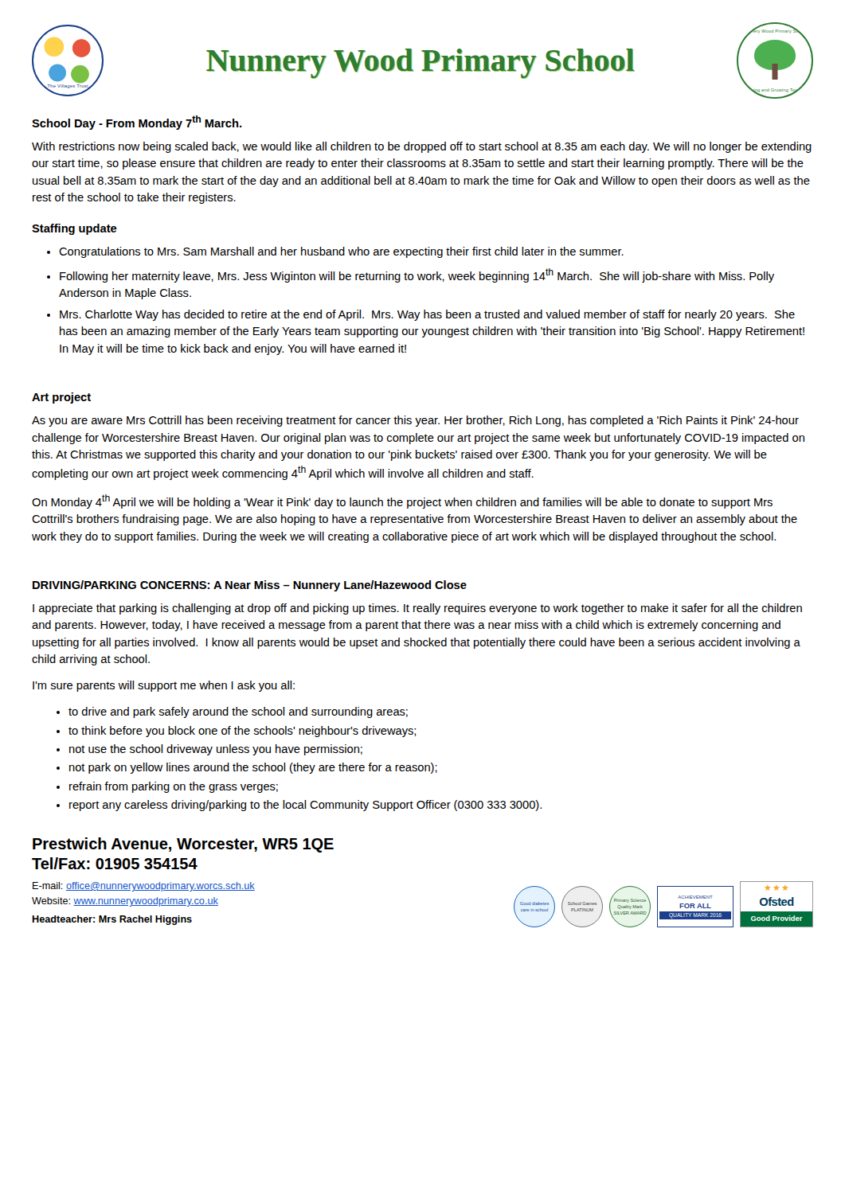Nunnery Wood Primary School
Nunnery Wood Primary School
Learning and Growing Together
School Day - From Monday 7th March.
With restrictions now being scaled back, we would like all children to be dropped off to start school at 8.35 am each day. We will no longer be extending our start time, so please ensure that children are ready to enter their classrooms at 8.35am to settle and start their learning promptly. There will be the usual bell at 8.35am to mark the start of the day and an additional bell at 8.40am to mark the time for Oak and Willow to open their doors as well as the rest of the school to take their registers.
Staffing update
Congratulations to Mrs. Sam Marshall and her husband who are expecting their first child later in the summer.
Following her maternity leave, Mrs. Jess Wiginton will be returning to work, week beginning 14th March. She will job-share with Miss. Polly Anderson in Maple Class.
Mrs. Charlotte Way has decided to retire at the end of April. Mrs. Way has been a trusted and valued member of staff for nearly 20 years. She has been an amazing member of the Early Years team supporting our youngest children with 'their transition into 'Big School'. Happy Retirement! In May it will be time to kick back and enjoy. You will have earned it!
Art project
As you are aware Mrs Cottrill has been receiving treatment for cancer this year. Her brother, Rich Long, has completed a 'Rich Paints it Pink' 24-hour challenge for Worcestershire Breast Haven. Our original plan was to complete our art project the same week but unfortunately COVID-19 impacted on this. At Christmas we supported this charity and your donation to our 'pink buckets' raised over £300. Thank you for your generosity. We will be completing our own art project week commencing 4th April which will involve all children and staff.
On Monday 4th April we will be holding a 'Wear it Pink' day to launch the project when children and families will be able to donate to support Mrs Cottrill's brothers fundraising page. We are also hoping to have a representative from Worcestershire Breast Haven to deliver an assembly about the work they do to support families. During the week we will creating a collaborative piece of art work which will be displayed throughout the school.
DRIVING/PARKING CONCERNS: A Near Miss – Nunnery Lane/Hazewood Close
I appreciate that parking is challenging at drop off and picking up times. It really requires everyone to work together to make it safer for all the children and parents. However, today, I have received a message from a parent that there was a near miss with a child which is extremely concerning and upsetting for all parties involved. I know all parents would be upset and shocked that potentially there could have been a serious accident involving a child arriving at school.
I'm sure parents will support me when I ask you all:
to drive and park safely around the school and surrounding areas;
to think before you block one of the schools' neighbour's driveways;
not use the school driveway unless you have permission;
not park on yellow lines around the school (they are there for a reason);
refrain from parking on the grass verges;
report any careless driving/parking to the local Community Support Officer (0300 333 3000).
Prestwich Avenue, Worcester, WR5 1QE
Tel/Fax: 01905 354154
E-mail: office@nunnerywoodprimary.worcs.sch.uk
Website: www.nunnerywoodprimary.co.uk
Headteacher: Mrs Rachel Higgins
Good diabetes care in school
School Games PLATINUM
Primary Science Quality Mark SILVER AWARD
ACHIEVEMENT FOR ALL QUALITY MARK 2016
★★★
Ofsted
Good Provider